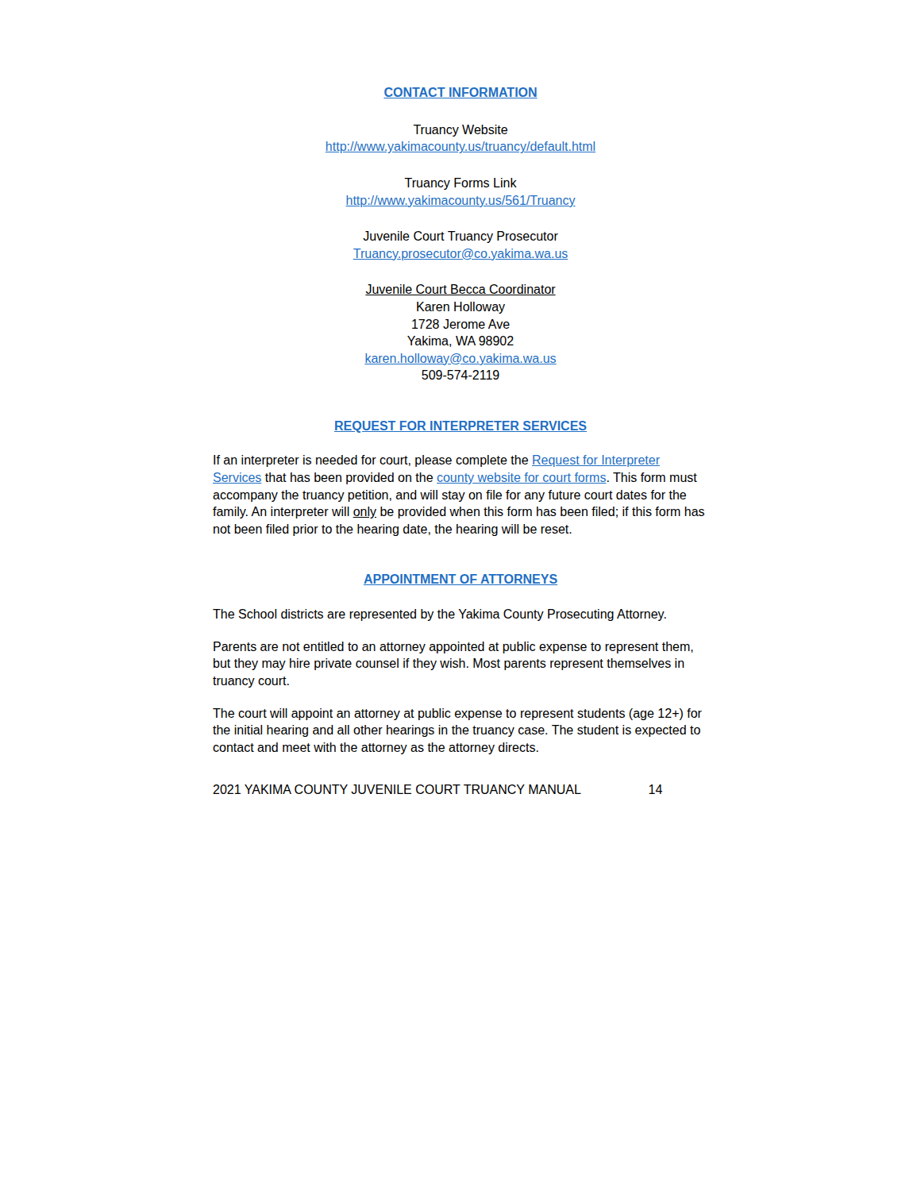CONTACT INFORMATION
Truancy Website
http://www.yakimacounty.us/truancy/default.html
Truancy Forms Link
http://www.yakimacounty.us/561/Truancy
Juvenile Court Truancy Prosecutor
Truancy.prosecutor@co.yakima.wa.us
Juvenile Court Becca Coordinator
Karen Holloway
1728 Jerome Ave
Yakima, WA 98902
karen.holloway@co.yakima.wa.us
509-574-2119
REQUEST FOR INTERPRETER SERVICES
If an interpreter is needed for court, please complete the Request for Interpreter Services that has been provided on the county website for court forms. This form must accompany the truancy petition, and will stay on file for any future court dates for the family. An interpreter will only be provided when this form has been filed; if this form has not been filed prior to the hearing date, the hearing will be reset.
APPOINTMENT OF ATTORNEYS
The School districts are represented by the Yakima County Prosecuting Attorney.
Parents are not entitled to an attorney appointed at public expense to represent them, but they may hire private counsel if they wish. Most parents represent themselves in truancy court.
The court will appoint an attorney at public expense to represent students (age 12+) for the initial hearing and all other hearings in the truancy case. The student is expected to contact and meet with the attorney as the attorney directs.
2021 YAKIMA COUNTY JUVENILE COURT TRUANCY MANUAL 14